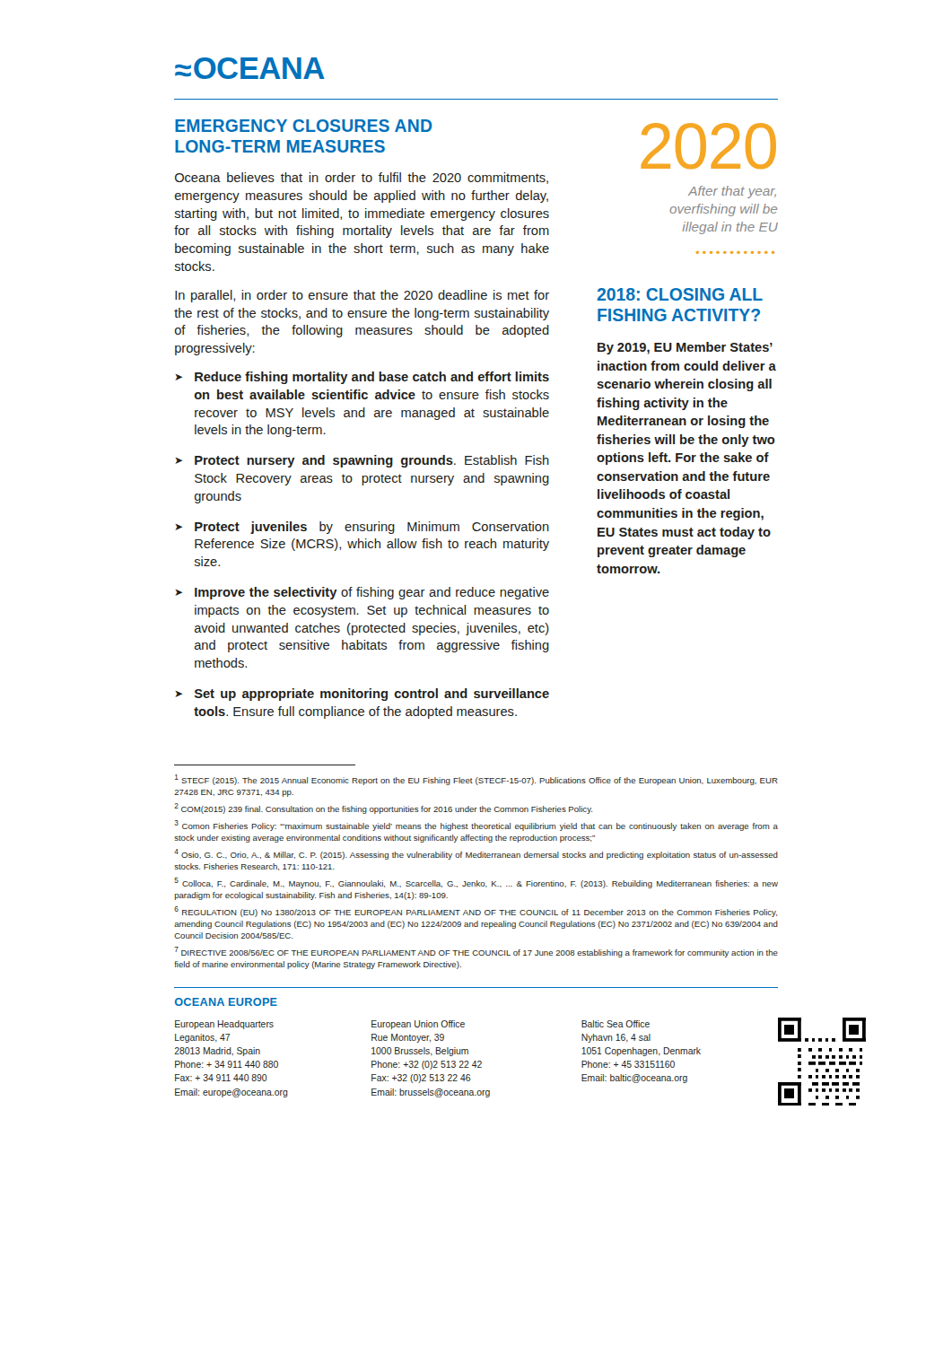≈OCEANA
Emergency closures and
long-term measures
Oceana believes that in order to fulfil the 2020 commitments, emergency measures should be applied with no further delay, starting with, but not limited, to immediate emergency closures for all stocks with fishing mortality levels that are far from becoming sustainable in the short term, such as many hake stocks.
In parallel, in order to ensure that the 2020 deadline is met for the rest of the stocks, and to ensure the long-term sustainability of fisheries, the following measures should be adopted progressively:
Reduce fishing mortality and base catch and effort limits on best available scientific advice to ensure fish stocks recover to MSY levels and are managed at sustainable levels in the long-term.
Protect nursery and spawning grounds. Establish Fish Stock Recovery areas to protect nursery and spawning grounds
Protect juveniles by ensuring Minimum Conservation Reference Size (MCRS), which allow fish to reach maturity size.
Improve the selectivity of fishing gear and reduce negative impacts on the ecosystem. Set up technical measures to avoid unwanted catches (protected species, juveniles, etc) and protect sensitive habitats from aggressive fishing methods.
Set up appropriate monitoring control and surveillance tools. Ensure full compliance of the adopted measures.
2020
After that year,
overfishing will be
illegal in the EU
••••••••••••
2018: Closing all fishing activity?
By 2019, EU Member States’ inaction from could deliver a scenario wherein closing all fishing activity in the Mediterranean or losing the fisheries will be the only two options left. For the sake of conservation and the future livelihoods of coastal communities in the region, EU States must act today to prevent greater damage tomorrow.
1 STECF (2015). The 2015 Annual Economic Report on the EU Fishing Fleet (STECF-15-07). Publications Office of the European Union, Luxembourg, EUR 27428 EN, JRC 97371, 434 pp.
2 COM(2015) 239 final. Consultation on the fishing opportunities for 2016 under the Common Fisheries Policy.
3 Comon Fisheries Policy: “‘maximum sustainable yield’ means the highest theoretical equilibrium yield that can be continuously taken on average from a stock under existing average environmental conditions without significantly affecting the reproduction process;”
4 Osio, G. C., Orio, A., & Millar, C. P. (2015). Assessing the vulnerability of Mediterranean demersal stocks and predicting exploitation status of un-assessed stocks. Fisheries Research, 171: 110-121.
5 Colloca, F., Cardinale, M., Maynou, F., Giannoulaki, M., Scarcella, G., Jenko, K., ... & Fiorentino, F. (2013). Rebuilding Mediterranean fisheries: a new paradigm for ecological sustainability. Fish and Fisheries, 14(1): 89-109.
6 REGULATION (EU) No 1380/2013 OF THE EUROPEAN PARLIAMENT AND OF THE COUNCIL of 11 December 2013 on the Common Fisheries Policy, amending Council Regulations (EC) No 1954/2003 and (EC) No 1224/2009 and repealing Council Regulations (EC) No 2371/2002 and (EC) No 639/2004 and Council Decision 2004/585/EC.
7 DIRECTIVE 2008/56/EC OF THE EUROPEAN PARLIAMENT AND OF THE COUNCIL of 17 June 2008 establishing a framework for community action in the field of marine environmental policy (Marine Strategy Framework Directive).
OCEANA EUROPE
European Headquarters
Leganitos, 47
28013 Madrid, Spain
Phone: + 34 911 440 880
Fax: + 34 911 440 890
Email: europe@oceana.org
European Union Office
Rue Montoyer, 39
1000 Brussels, Belgium
Phone: +32 (0)2 513 22 42
Fax: +32 (0)2 513 22 46
Email: brussels@oceana.org
Baltic Sea Office
Nyhavn 16, 4 sal
1051 Copenhagen, Denmark
Phone: + 45 33151160
Email: baltic@oceana.org